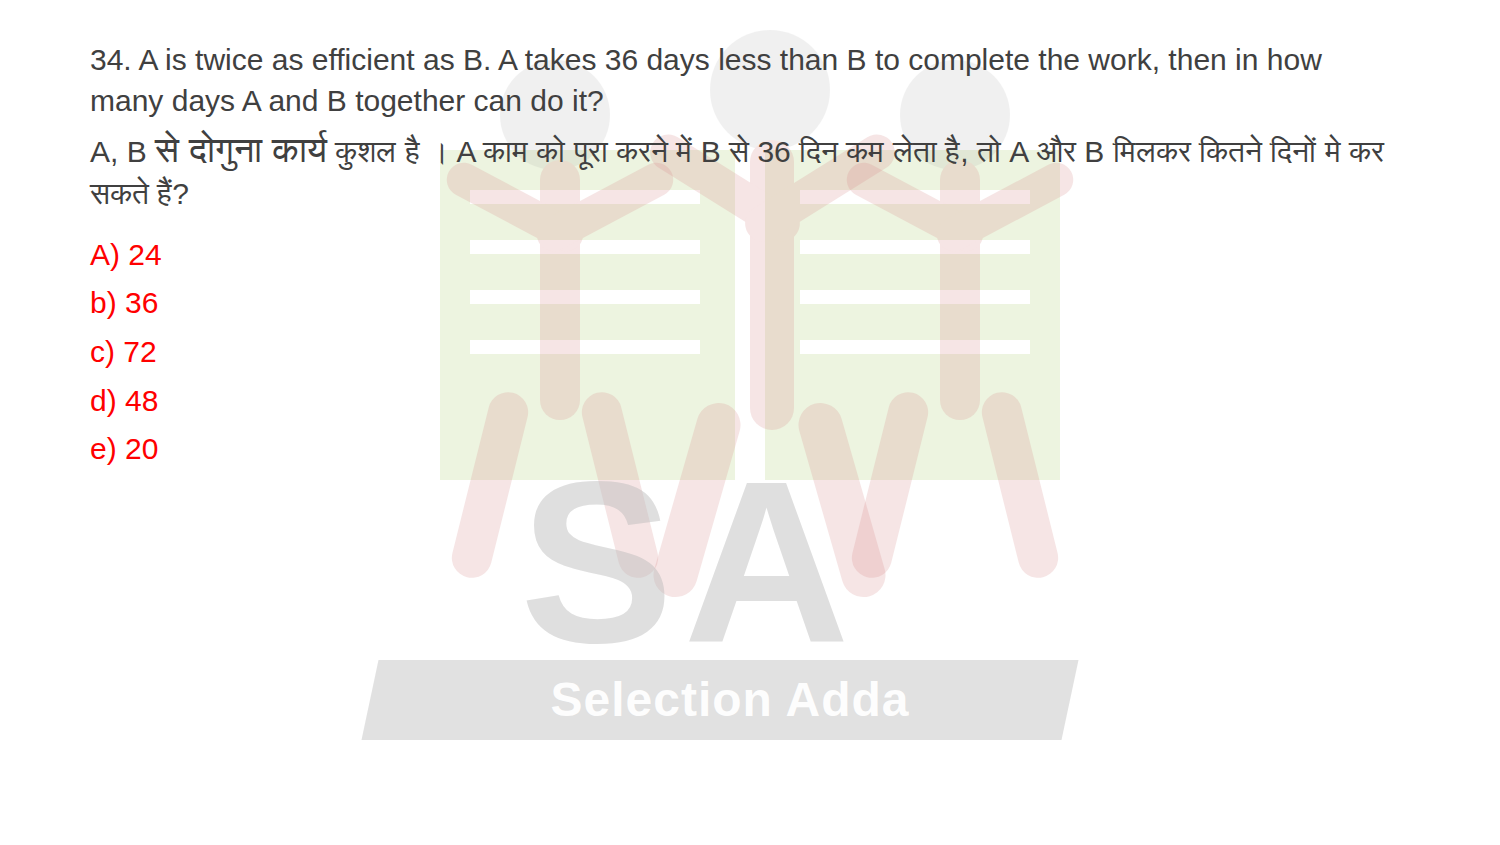SA
Selection Adda
34. A is twice as efficient as B. A takes 36 days less than B to complete the work, then in how many days A and B together can do it?
A, B से दोगुना कार्य कुशल है । A काम को पूरा करने में B से 36 दिन कम लेता है, तो A और B मिलकर कितने दिनों मे कर सकते हैं?
A) 24
b) 36
c) 72
d) 48
e) 20